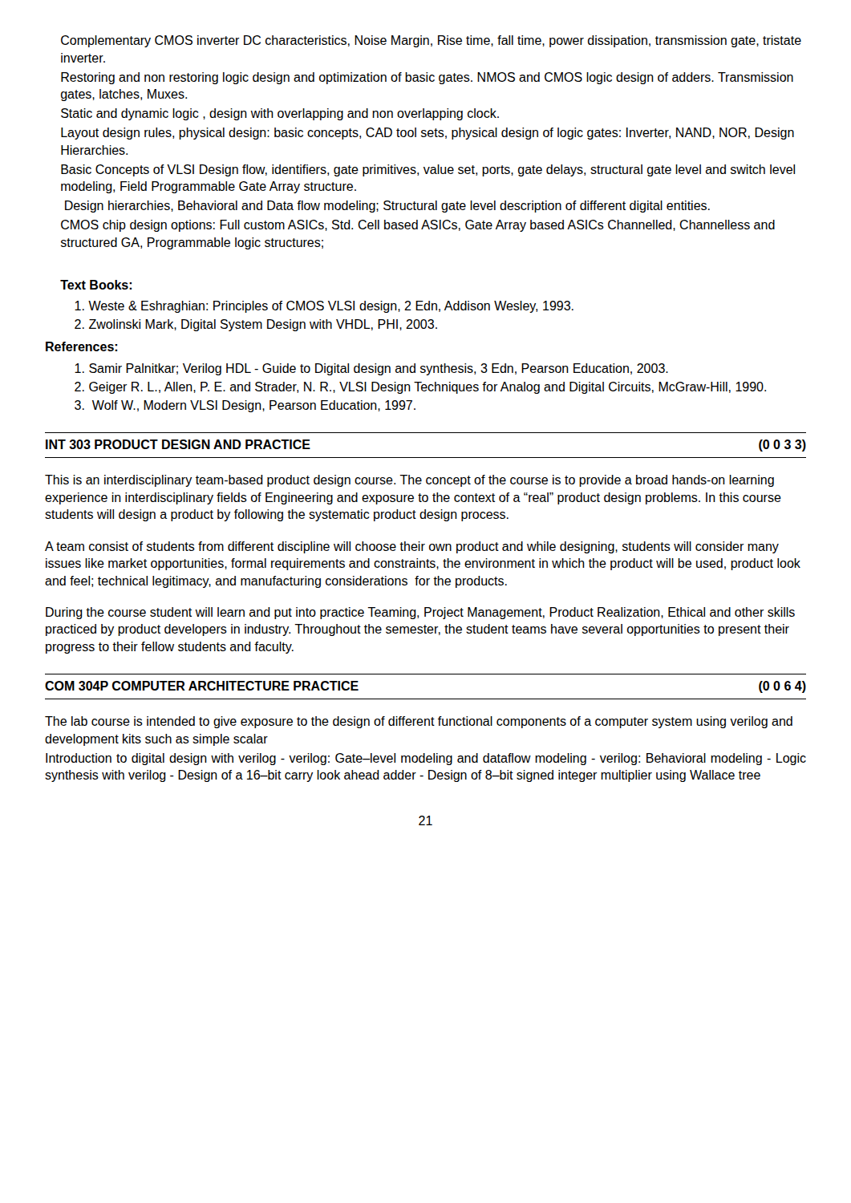Complementary CMOS inverter DC characteristics, Noise Margin, Rise time, fall time, power dissipation, transmission gate, tristate inverter.
Restoring and non restoring logic design and optimization of basic gates. NMOS and CMOS logic design of adders. Transmission gates, latches, Muxes.
Static and dynamic logic , design with overlapping and non overlapping clock.
Layout design rules, physical design: basic concepts, CAD tool sets, physical design of logic gates: Inverter, NAND, NOR, Design Hierarchies.
Basic Concepts of VLSI Design flow, identifiers, gate primitives, value set, ports, gate delays, structural gate level and switch level modeling, Field Programmable Gate Array structure.
Design hierarchies, Behavioral and Data flow modeling; Structural gate level description of different digital entities.
CMOS chip design options: Full custom ASICs, Std. Cell based ASICs, Gate Array based ASICs Channelled, Channelless and structured GA, Programmable logic structures;
Text Books:
Weste & Eshraghian: Principles of CMOS VLSI design, 2 Edn, Addison Wesley, 1993.
Zwolinski Mark, Digital System Design with VHDL, PHI, 2003.
References:
Samir Palnitkar; Verilog HDL - Guide to Digital design and synthesis, 3 Edn, Pearson Education, 2003.
Geiger R. L., Allen, P. E. and Strader, N. R., VLSI Design Techniques for Analog and Digital Circuits, McGraw-Hill, 1990.
Wolf W., Modern VLSI Design, Pearson Education, 1997.
INT 303 PRODUCT DESIGN AND PRACTICE (0 0 3 3)
This is an interdisciplinary team-based product design course. The concept of the course is to provide a broad hands-on learning experience in interdisciplinary fields of Engineering and exposure to the context of a “real” product design problems. In this course students will design a product by following the systematic product design process.
A team consist of students from different discipline will choose their own product and while designing, students will consider many issues like market opportunities, formal requirements and constraints, the environment in which the product will be used, product look and feel; technical legitimacy, and manufacturing considerations for the products.
During the course student will learn and put into practice Teaming, Project Management, Product Realization, Ethical and other skills practiced by product developers in industry. Throughout the semester, the student teams have several opportunities to present their progress to their fellow students and faculty.
COM 304P COMPUTER ARCHITECTURE PRACTICE (0 0 6 4)
The lab course is intended to give exposure to the design of different functional components of a computer system using verilog and development kits such as simple scalar
Introduction to digital design with verilog - verilog: Gate–level modeling and dataflow modeling - verilog: Behavioral modeling - Logic synthesis with verilog - Design of a 16–bit carry look ahead adder - Design of 8–bit signed integer multiplier using Wallace tree
21